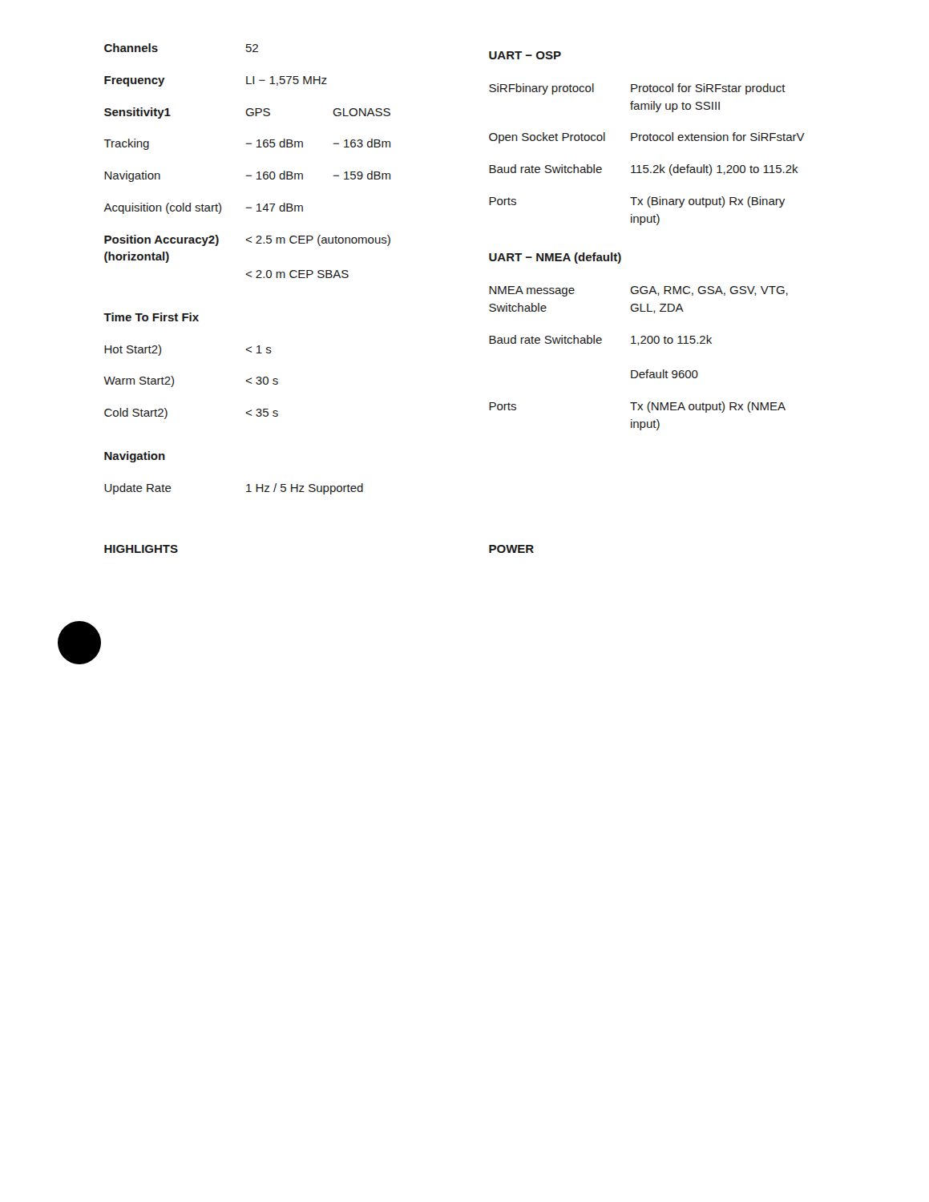| Channels | 52 |
| Frequency | LI − 1,575 MHz |
| Sensitivity1 | GPS | GLONASS |
| Tracking | − 165 dBm | − 163 dBm |
| Navigation | − 160 dBm | − 159 dBm |
| Acquisition (cold start) | − 147 dBm |
| Position Accuracy2) (horizontal) | < 2.5 m CEP (autonomous) < 2.0 m CEP SBAS |
| Time To First Fix | |
| Hot Start2) | < 1 s |
| Warm Start2) | < 30 s |
| Cold Start2) | < 35 s |
| Navigation | |
| Update Rate | 1 Hz / 5 Hz Supported |
| UART − OSP |
| --- |
| SiRFbinary protocol | Protocol for SiRFstar product family up to SSIII |
| Open Socket Protocol | Protocol extension for SiRFstarV |
| Baud rate Switchable | 115.2k (default) 1,200 to 115.2k |
| Ports | Tx (Binary output) Rx (Binary input) |
| UART − NMEA (default) |
| NMEA message Switchable | GGA, RMC, GSA, GSV, VTG, GLL, ZDA |
| Baud rate Switchable | 1,200 to 115.2k Default 9600 |
| Ports | Tx (NMEA output) Rx (NMEA input) |
HIGHLIGHTS
POWER